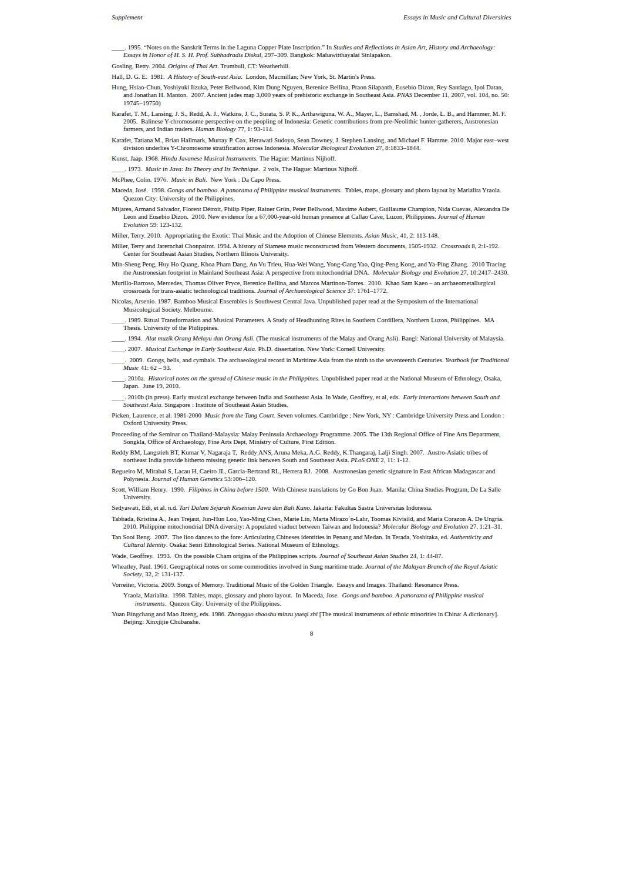Supplement
Essays in Music and Cultural Diversities
____. 1995. “Notes on the Sanskrit Terms in the Laguna Copper Plate Inscription.” In Studies and Reflections in Asian Art, History and Archaeology: Essays in Honor of H. S. H. Prof. Subhadradis Diskul, 297–309. Bangkok: Mahawitthayalai Sinlapakon.
Gosling, Betty. 2004. Origins of Thai Art. Trumbull, CT: Weatherhill.
Hall, D. G. E. 1981. A History of South-east Asia. London, Macmillan; New York, St. Martin's Press.
Hung, Hsiao-Chun, Yoshiyuki Iizuka, Peter Bellwood, Kim Dung Nguyen, Berenice Bellina, Praon Silapanth, Eusebio Dizon, Rey Santiago, Ipoi Datan, and Jonathan H. Manton. 2007. Ancient jades map 3,000 years of prehistoric exchange in Southeast Asia. PNAS December 11, 2007, vol. 104, no. 50: 19745–19750)
Karafet, T. M., Lansing, J. S., Redd, A. J., Watkins, J. C., Surata, S. P. K., Arthawiguna, W. A., Mayer, L., Bamshad, M. , Jorde, L. B., and Hammer, M. F. 2005. Balinese Y-chromosome perspective on the peopling of Indonesia: Genetic contributions from pre-Neolithic hunter-gatherers, Austronesian farmers, and Indian traders. Human Biology 77, 1: 93-114.
Karafet, Tatiana M., Brian Hallmark, Murray P. Cox, Herawati Sudoyo, Sean Downey, J. Stephen Lansing, and Michael F. Hamme. 2010. Major east–west division underlies Y-Chromosome stratification across Indonesia. Molecular Biological Evolution 27, 8:1833–1844.
Kunst, Jaap. 1968. Hindu Javanese Musical Instruments. The Hague: Martinus Nijhoff.
____. 1973. Music in Java: Its Theory and Its Technique. 2 vols, The Hague: Martinus Nijhoff.
McPhee, Colin. 1976. Music in Bali. New York : Da Capo Press.
Maceda, José. 1998. Gongs and bamboo. A panorama of Philippine musical instruments. Tables, maps, glossary and photo layout by Marialita Yraola. Quezon City: University of the Philippines.
Mijares, Armand Salvador, Florent Détroit, Philip Piper, Rainer Grün, Peter Bellwood, Maxime Aubert, Guillaume Champion, Nida Cuevas, Alexandra De Leon and Eusebio Dizon. 2010. New evidence for a 67,000-year-old human presence at Callao Cave, Luzon, Philippines. Journal of Human Evolution 59: 123-132.
Miller, Terry. 2010. Appropriating the Exotic: Thai Music and the Adoption of Chinese Elements. Asian Music, 41, 2: 113-148.
Miller, Terry and Jarernchai Chonpairot. 1994. A history of Siamese music reconstructed from Western documents, 1505-1932. Crossroads 8, 2:1-192. Center for Southeast Asian Studies, Northern Illinois University.
Min-Sheng Peng, Huy Ho Quang, Khoa Pham Dang, An Vu Trieu, Hua-Wei Wang, Yong-Gang Yao, Qing-Peng Kong, and Ya-Ping Zhang. 2010 Tracing the Austronesian footprint in Mainland Southeast Asia: A perspective from mitochondrial DNA. Molecular Biology and Evolution 27, 10:2417–2430.
Murillo-Barroso, Mercedes, Thomas Oliver Pryce, Berenice Bellina, and Marcos Martinon-Torres. 2010. Khao Sam Kaeo – an archaeometallurgical crossroads for trans-asiatic technological traditions. Journal of Archaeological Science 37: 1761–1772.
Nicolas, Arsenio. 1987. Bamboo Musical Ensembles is Southwest Central Java. Unpublished paper read at the Symposium of the International Musicological Society. Melbourne.
____. 1989. Ritual Transformation and Musical Parameters. A Study of Headhunting Rites in Southern Cordillera, Northern Luzon, Philippines. MA Thesis. University of the Philippines.
____. 1994. Alat muzik Orang Melayu dan Orang Asli. (The musical instruments of the Malay and Orang Asli). Bangi: National University of Malaysia.
____. 2007. Musical Exchange in Early Southeast Asia. Ph.D. dissertation. New York: Cornell University.
____. 2009. Gongs, bells, and cymbals. The archaeological record in Maritime Asia from the ninth to the seventeenth Centuries. Yearbook for Traditional Music 41: 62 – 93.
____. 2010a. Historical notes on the spread of Chinese music in the Philippines. Unpublished paper read at the National Museum of Ethnology, Osaka, Japan. June 19, 2010.
____. 2010b (in press). Early musical exchange between India and Southeast Asia. In Wade, Geoffrey, et al, eds. Early interactions between South and Southeast Asia. Singapore : Institute of Southeast Asian Studies.
Picken, Laurence, et al. 1981-2000 Music from the Tang Court. Seven volumes. Cambridge ; New York, NY : Cambridge University Press and London : Oxford University Press.
Proceeding of the Seminar on Thailand-Malaysia: Malay Peninsula Archaeology Programme. 2005. The 13th Regional Office of Fine Arts Department, Songkla, Office of Archaeology, Fine Arts Dept, Ministry of Culture, First Edition.
Reddy BM, Langstieh BT, Kumar V, Nagaraja T, Reddy ANS, Aruna Meka, A.G. Reddy, K.Thangaraj, Lalji Singh. 2007. Austro-Asiatic tribes of northeast India provide hitherto missing genetic link between South and Southeast Asia. PLoS ONE 2, 11: 1-12.
Regueiro M, Mirabal S, Lacau H, Caeiro JL, Garcia-Bertrand RL, Herrera RJ. 2008. Austronesian genetic signature in East African Madagascar and Polynesia. Journal of Human Genetics 53:106–120.
Scott, William Henry. 1990. Filipinos in China before 1500. With Chinese translations by Go Bon Juan. Manila: China Studies Program, De La Salle University.
Sedyawati, Edi, et al. n.d. Tari Dalam Sejarah Kesenian Jawa dan Bali Kuno. Jakarta: Fakultas Sastra Universitas Indonesia.
Tabbada, Kristina A., Jean Trejaut, Jun-Hun Loo, Yao-Ming Chen, Marie Lin, Marta Mirazo´n-Lahr, Toomas Kivisild, and Maria Corazon A. De Ungria. 2010. Philippine mitochondrial DNA diversity: A populated viaduct between Taiwan and Indonesia? Molecular Biology and Evolution 27, 1:21–31.
Tan Sooi Beng. 2007. The lion dances to the fore: Articulating Chineses identities in Penang and Medan. In Terada, Yoshitaka, ed. Authenticity and Cultural Identity. Osaka: Senri Ethnological Series. National Museum of Ethnology.
Wade, Geoffrey. 1993. On the possible Cham origins of the Philippines scripts. Journal of Southeast Asian Studies 24, 1: 44-87.
Wheatley, Paul. 1961. Geographical notes on some commodities involved in Sung maritime trade. Journal of the Malayan Branch of the Royal Asiatic Society, 32, 2: 131-137.
Vorreiter, Victoria. 2009. Songs of Memory. Traditional Music of the Golden Triangle. Essays and Images. Thailand: Resonance Press.
Yraola, Marialita. 1998. Tables, maps, glossary and photo layout. In Maceda, Jose. Gongs and bamboo. A panorama of Philippine musical instruments. Quezon City: University of the Philippines.
Yuan Bingchang and Mao Jizeng, eds. 1986. Zhongguo shaoshu minzu yueqi zhi [The musical instruments of ethnic minorities in China: A dictionary]. Beijing: Xinxjijie Chubanshe.
8